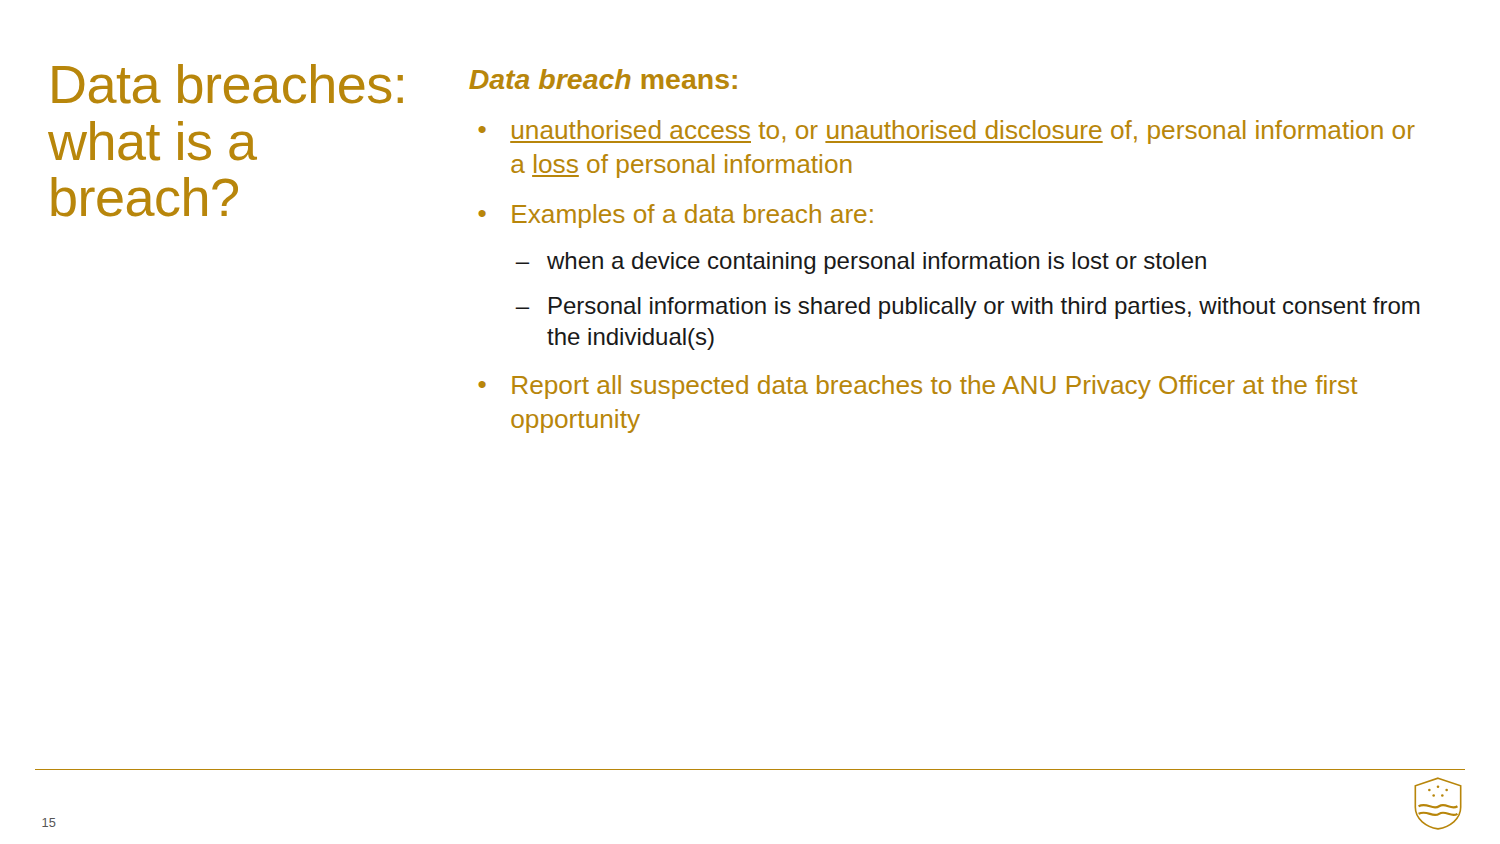Data breaches: what is a breach?
Data breach means:
unauthorised access to, or unauthorised disclosure of, personal information or a loss of personal information
Examples of a data breach are:
when a device containing personal information is lost or stolen
Personal information is shared publically or with third parties, without consent from the individual(s)
Report all suspected data breaches to the ANU Privacy Officer at the first opportunity
15